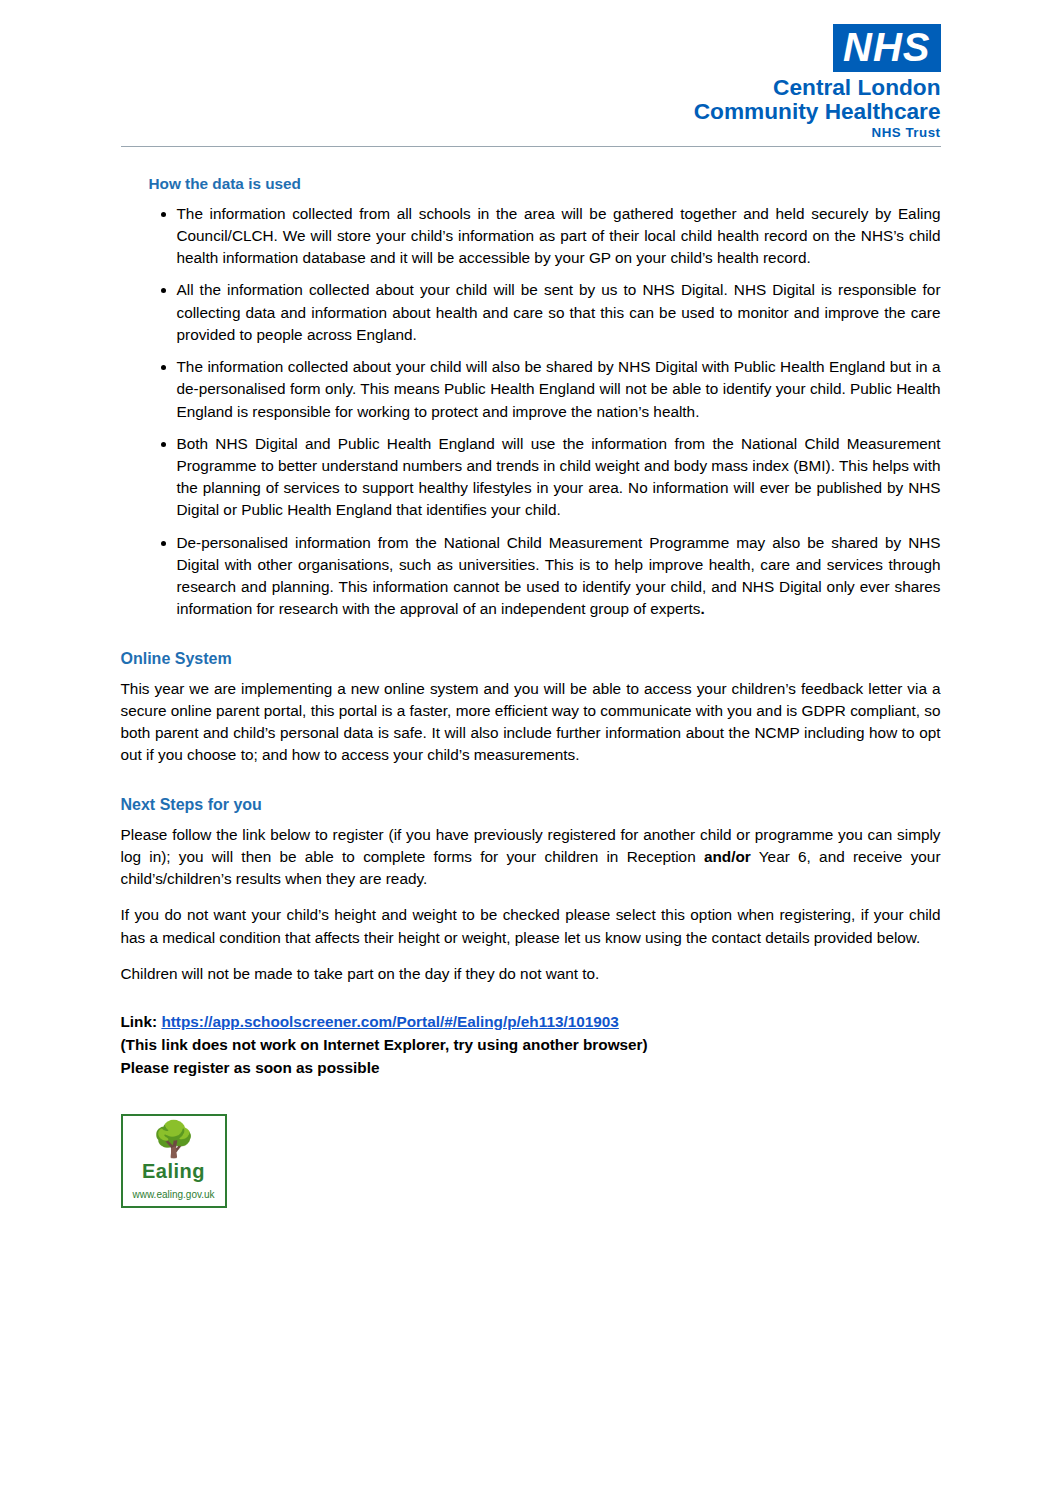NHS
Central London Community Healthcare
NHS Trust
How the data is used
The information collected from all schools in the area will be gathered together and held securely by Ealing Council/CLCH. We will store your child’s information as part of their local child health record on the NHS’s child health information database and it will be accessible by your GP on your child’s health record.
All the information collected about your child will be sent by us to NHS Digital. NHS Digital is responsible for collecting data and information about health and care so that this can be used to monitor and improve the care provided to people across England.
The information collected about your child will also be shared by NHS Digital with Public Health England but in a de-personalised form only. This means Public Health England will not be able to identify your child. Public Health England is responsible for working to protect and improve the nation’s health.
Both NHS Digital and Public Health England will use the information from the National Child Measurement Programme to better understand numbers and trends in child weight and body mass index (BMI). This helps with the planning of services to support healthy lifestyles in your area. No information will ever be published by NHS Digital or Public Health England that identifies your child.
De-personalised information from the National Child Measurement Programme may also be shared by NHS Digital with other organisations, such as universities. This is to help improve health, care and services through research and planning. This information cannot be used to identify your child, and NHS Digital only ever shares information for research with the approval of an independent group of experts.
Online System
This year we are implementing a new online system and you will be able to access your children’s feedback letter via a secure online parent portal, this portal is a faster, more efficient way to communicate with you and is GDPR compliant, so both parent and child’s personal data is safe. It will also include further information about the NCMP including how to opt out if you choose to; and how to access your child’s measurements.
Next Steps for you
Please follow the link below to register (if you have previously registered for another child or programme you can simply log in); you will then be able to complete forms for your children in Reception and/or Year 6, and receive your child’s/children’s results when they are ready.
If you do not want your child’s height and weight to be checked please select this option when registering, if your child has a medical condition that affects their height or weight, please let us know using the contact details provided below.
Children will not be made to take part on the day if they do not want to.
Link: https://app.schoolscreener.com/Portal/#/Ealing/p/eh113/101903
(This link does not work on Internet Explorer, try using another browser)
Please register as soon as possible
🌳
Ealing
www.ealing.gov.uk